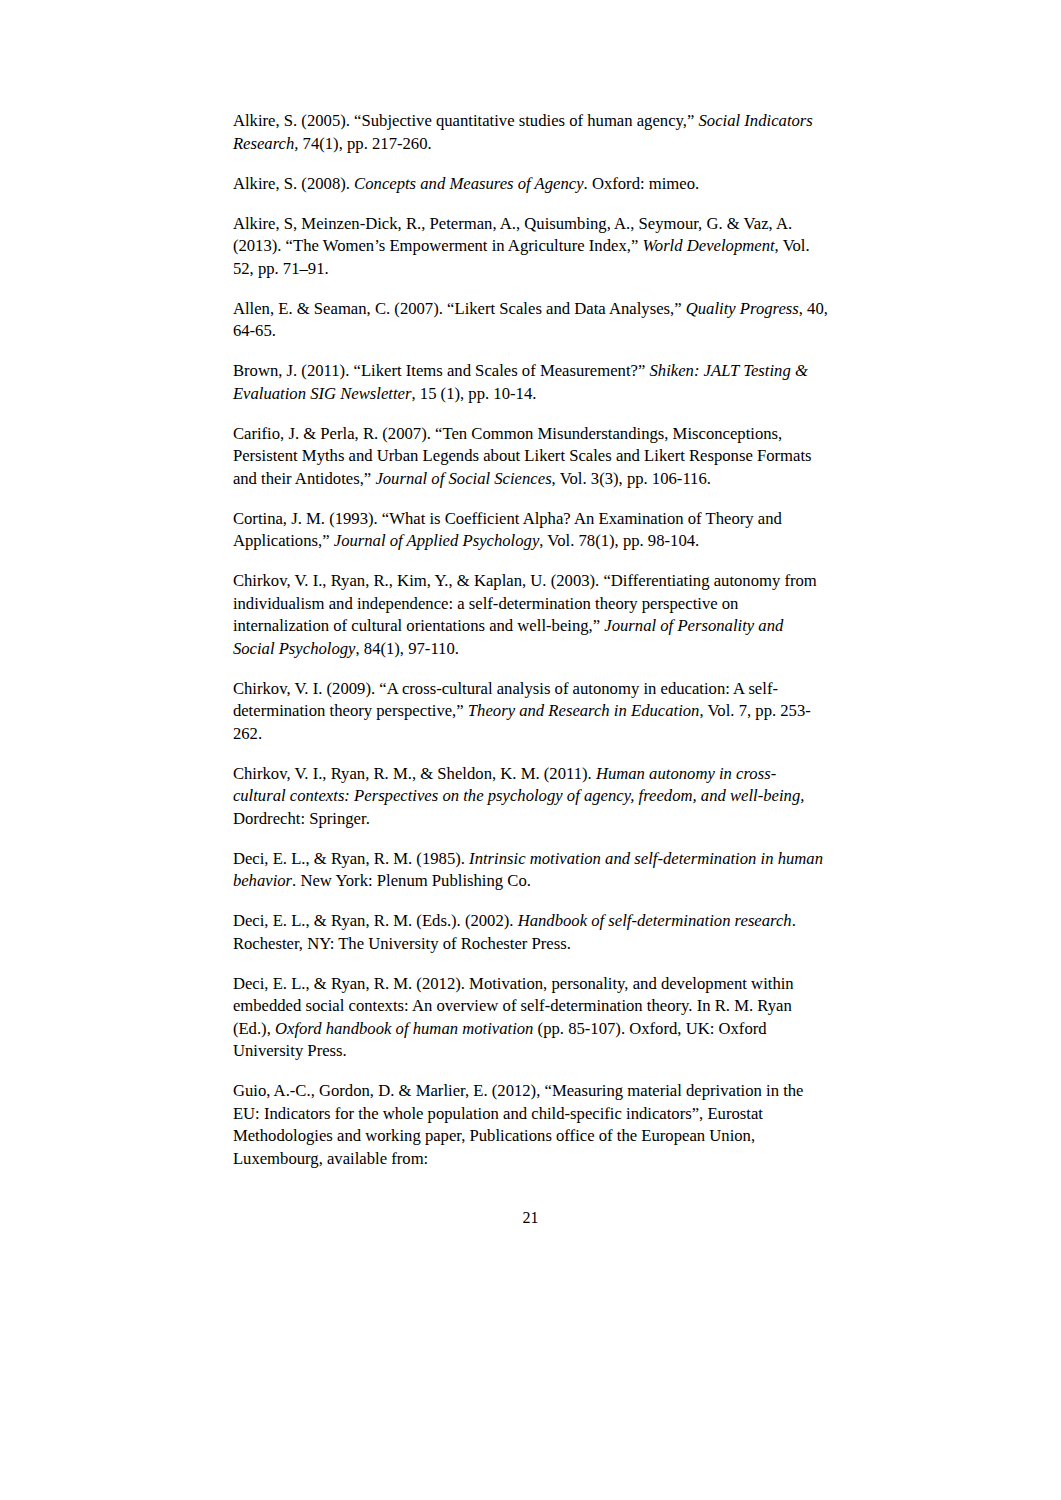Alkire, S. (2005). “Subjective quantitative studies of human agency,” Social Indicators Research, 74(1), pp. 217-260.
Alkire, S. (2008). Concepts and Measures of Agency. Oxford: mimeo.
Alkire, S, Meinzen-Dick, R., Peterman, A., Quisumbing, A., Seymour, G. & Vaz, A. (2013). “The Women’s Empowerment in Agriculture Index,” World Development, Vol. 52, pp. 71–91.
Allen, E. & Seaman, C. (2007). “Likert Scales and Data Analyses,” Quality Progress, 40, 64-65.
Brown, J. (2011). “Likert Items and Scales of Measurement?” Shiken: JALT Testing & Evaluation SIG Newsletter, 15 (1), pp. 10-14.
Carifio, J. & Perla, R. (2007). “Ten Common Misunderstandings, Misconceptions, Persistent Myths and Urban Legends about Likert Scales and Likert Response Formats and their Antidotes,” Journal of Social Sciences, Vol. 3(3), pp. 106-116.
Cortina, J. M. (1993). “What is Coefficient Alpha? An Examination of Theory and Applications,” Journal of Applied Psychology, Vol. 78(1), pp. 98-104.
Chirkov, V. I., Ryan, R., Kim, Y., & Kaplan, U. (2003). “Differentiating autonomy from individualism and independence: a self-determination theory perspective on internalization of cultural orientations and well-being,” Journal of Personality and Social Psychology, 84(1), 97-110.
Chirkov, V. I. (2009). “A cross-cultural analysis of autonomy in education: A self-determination theory perspective,” Theory and Research in Education, Vol. 7, pp. 253-262.
Chirkov, V. I., Ryan, R. M., & Sheldon, K. M. (2011). Human autonomy in cross-cultural contexts: Perspectives on the psychology of agency, freedom, and well-being, Dordrecht: Springer.
Deci, E. L., & Ryan, R. M. (1985). Intrinsic motivation and self-determination in human behavior. New York: Plenum Publishing Co.
Deci, E. L., & Ryan, R. M. (Eds.). (2002). Handbook of self-determination research. Rochester, NY: The University of Rochester Press.
Deci, E. L., & Ryan, R. M. (2012). Motivation, personality, and development within embedded social contexts: An overview of self-determination theory. In R. M. Ryan (Ed.), Oxford handbook of human motivation (pp. 85-107). Oxford, UK: Oxford University Press.
Guio, A.-C., Gordon, D. & Marlier, E. (2012), “Measuring material deprivation in the EU: Indicators for the whole population and child-specific indicators”, Eurostat Methodologies and working paper, Publications office of the European Union, Luxembourg, available from:
21